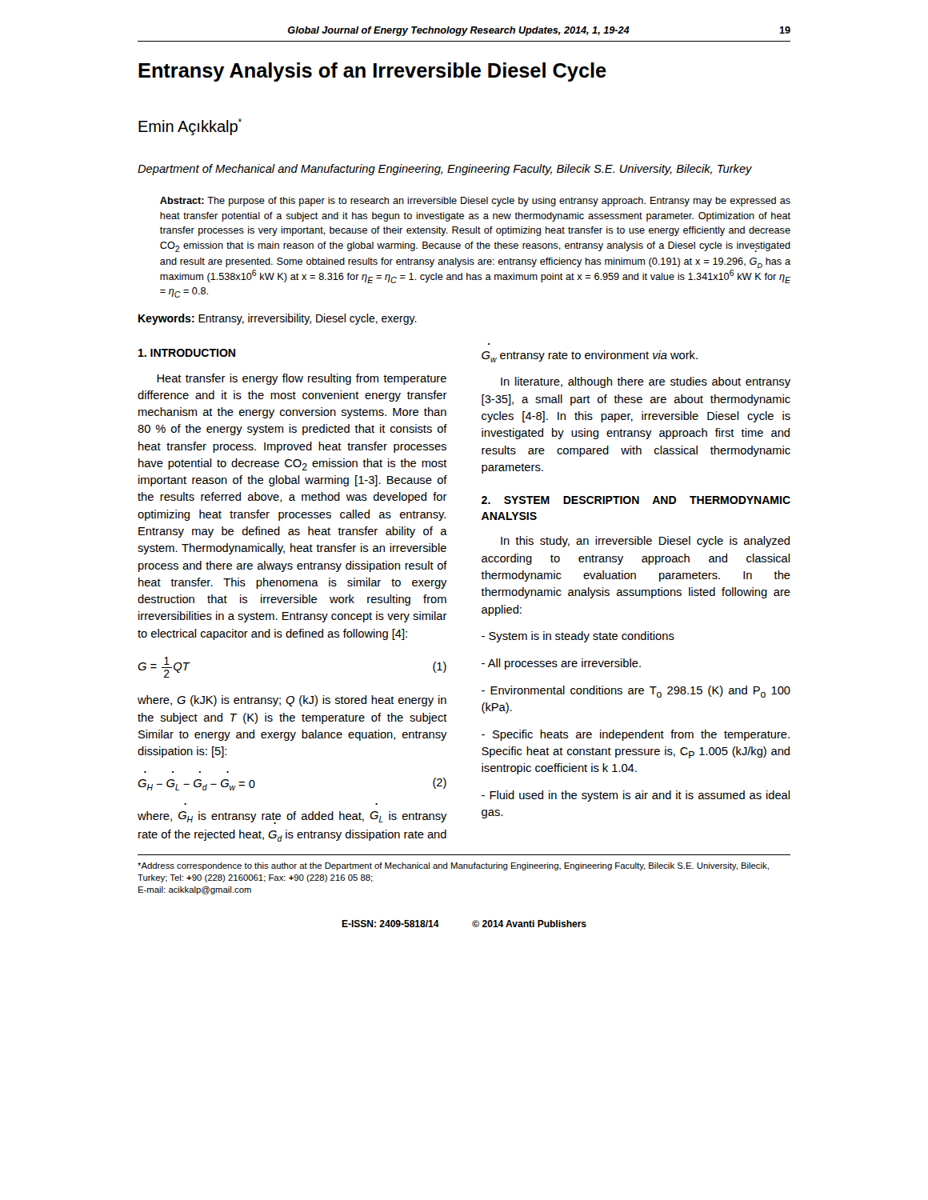Global Journal of Energy Technology Research Updates, 2014, 1, 19-24 19
Entransy Analysis of an Irreversible Diesel Cycle
Emin Açıkkalp*
Department of Mechanical and Manufacturing Engineering, Engineering Faculty, Bilecik S.E. University, Bilecik, Turkey
Abstract: The purpose of this paper is to research an irreversible Diesel cycle by using entransy approach. Entransy may be expressed as heat transfer potential of a subject and it has begun to investigate as a new thermodynamic assessment parameter. Optimization of heat transfer processes is very important, because of their extensity. Result of optimizing heat transfer is to use energy efficiently and decrease CO2 emission that is main reason of the global warming. Because of the these reasons, entransy analysis of a Diesel cycle is investigated and result are presented. Some obtained results for entransy analysis are: entransy efficiency has minimum (0.191) at x = 19.296, GD has a maximum (1.538x106 kW K) at x = 8.316 for ηE = ηC = 1. cycle and has a maximum point at x = 6.959 and it value is 1.341x106 kW K for ηE = ηC = 0.8.
Keywords: Entransy, irreversibility, Diesel cycle, exergy.
1. INTRODUCTION
Heat transfer is energy flow resulting from temperature difference and it is the most convenient energy transfer mechanism at the energy conversion systems. More than 80 % of the energy system is predicted that it consists of heat transfer process. Improved heat transfer processes have potential to decrease CO2 emission that is the most important reason of the global warming [1-3]. Because of the results referred above, a method was developed for optimizing heat transfer processes called as entransy. Entransy may be defined as heat transfer ability of a system. Thermodynamically, heat transfer is an irreversible process and there are always entransy dissipation result of heat transfer. This phenomena is similar to exergy destruction that is irreversible work resulting from irreversibilities in a system. Entransy concept is very similar to electrical capacitor and is defined as following [4]:
G = 12 QT (1)
where, G (kJK) is entransy; Q (kJ) is stored heat energy in the subject and T (K) is the temperature of the subject Similar to energy and exergy balance equation, entransy dissipation is: [5]:
GH − GL − Gd − Gw = 0 (2)
where, GH is entransy rate of added heat, GL is entransy rate of the rejected heat, Gd is entransy dissipation rate and Gw entransy rate to environment via work.
In literature, although there are studies about entransy [3-35], a small part of these are about thermodynamic cycles [4-8]. In this paper, irreversible Diesel cycle is investigated by using entransy approach first time and results are compared with classical thermodynamic parameters.
2. SYSTEM DESCRIPTION AND THERMODYNAMIC ANALYSIS
In this study, an irreversible Diesel cycle is analyzed according to entransy approach and classical thermodynamic evaluation parameters. In the thermodynamic analysis assumptions listed following are applied:
- System is in steady state conditions
- All processes are irreversible.
- Environmental conditions are To 298.15 (K) and Po 100 (kPa).
- Specific heats are independent from the temperature. Specific heat at constant pressure is, CP 1.005 (kJ/kg) and isentropic coefficient is k 1.04.
- Fluid used in the system is air and it is assumed as ideal gas.
*Address correspondence to this author at the Department of Mechanical and Manufacturing Engineering, Engineering Faculty, Bilecik S.E. University, Bilecik, Turkey; Tel: +90 (228) 2160061; Fax: +90 (228) 216 05 88;
E-mail: acikkalp@gmail.com
E-ISSN: 2409-5818/14 © 2014 Avanti Publishers